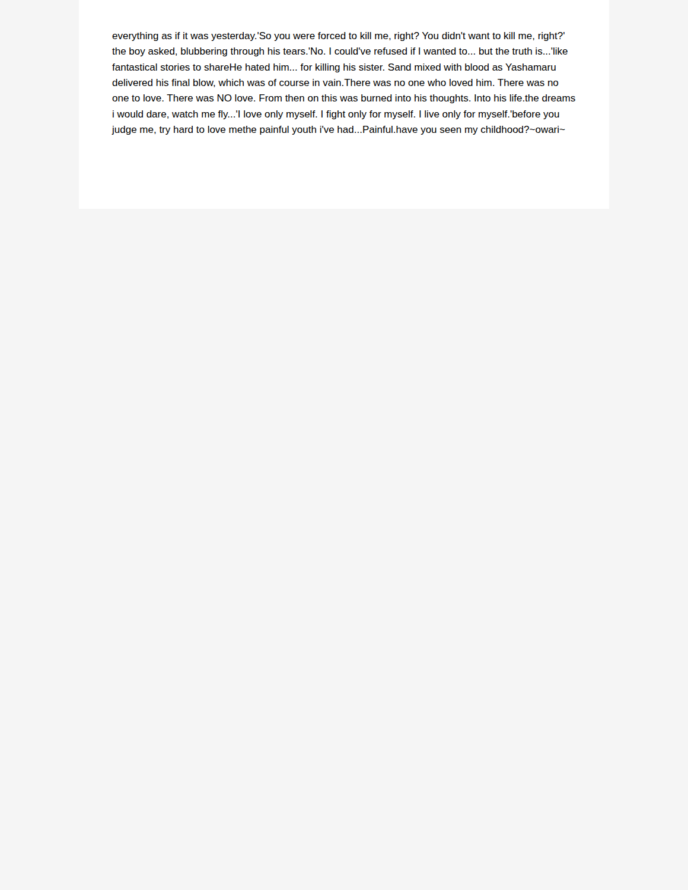everything as if it was yesterday.'So you were forced to kill me, right? You didn't want to kill me, right?' the boy asked, blubbering through his tears.'No. I could've refused if I wanted to... but the truth is...'like fantastical stories to shareHe hated him... for killing his sister. Sand mixed with blood as Yashamaru delivered his final blow, which was of course in vain.There was no one who loved him. There was no one to love. There was NO love. From then on this was burned into his thoughts. Into his life.the dreams i would dare, watch me fly...'I love only myself. I fight only for myself. I live only for myself.'before you judge me, try hard to love methe painful youth i've had...Painful.have you seen my childhood?~owari~